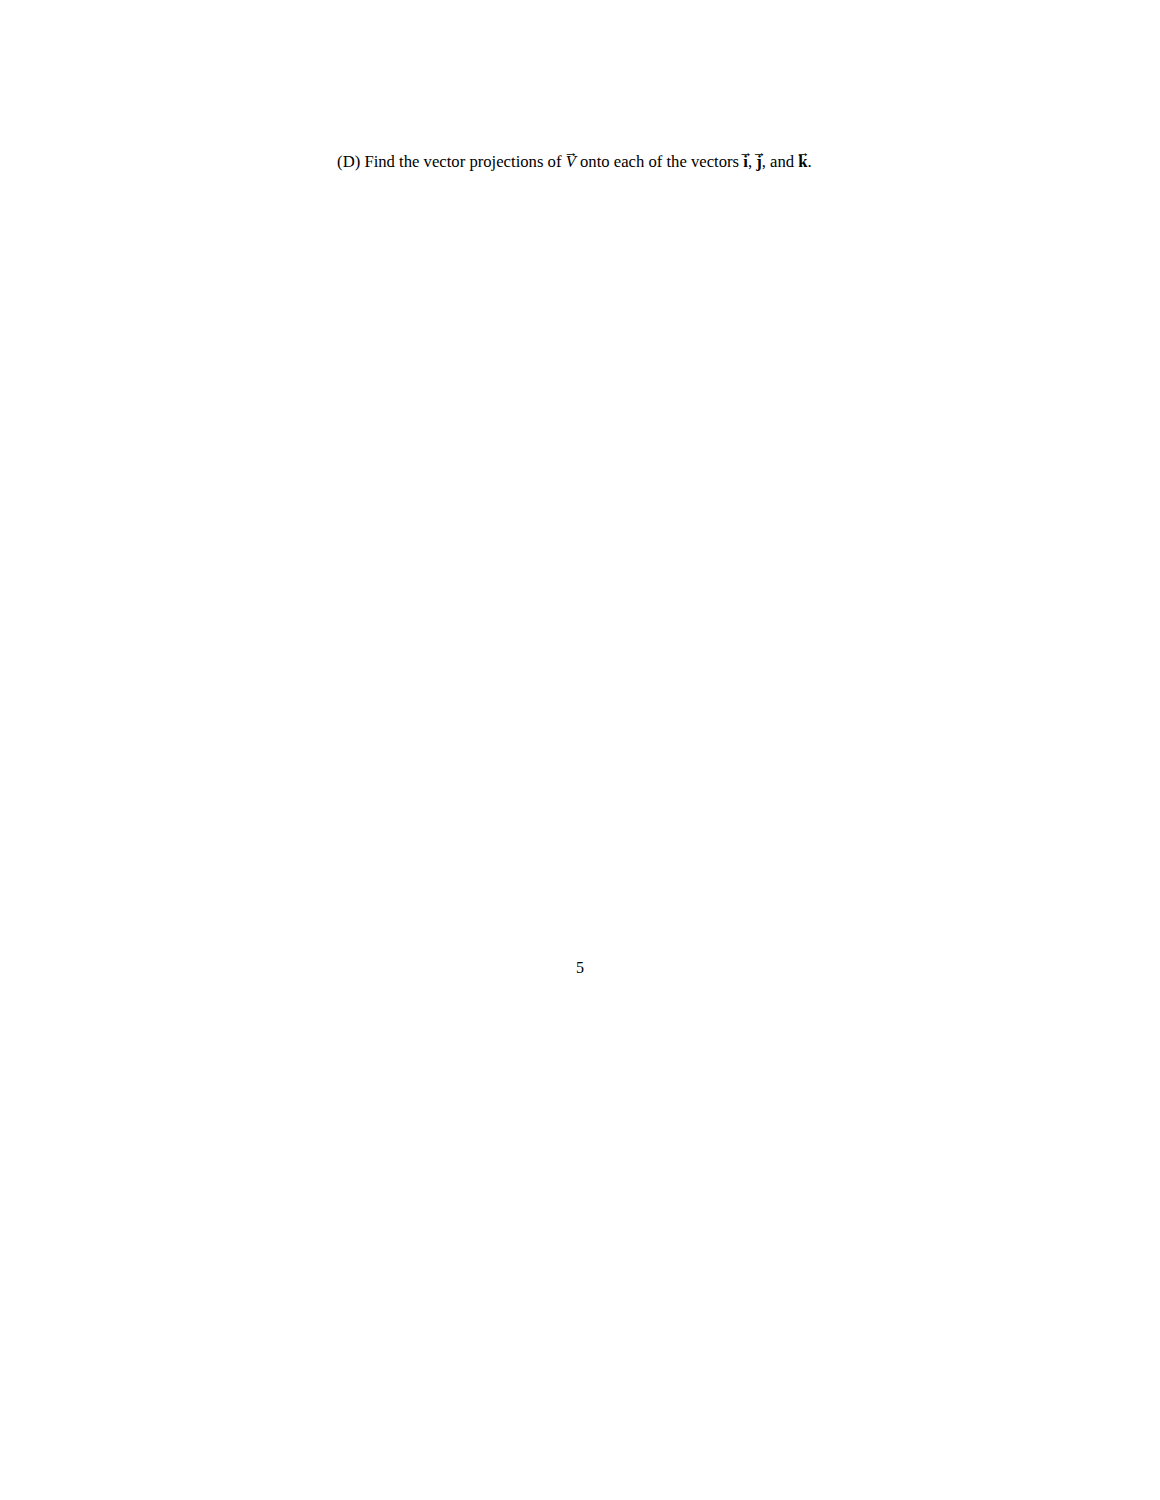(D) Find the vector projections of →V onto each of the vectors →i, →j, and →k.
5